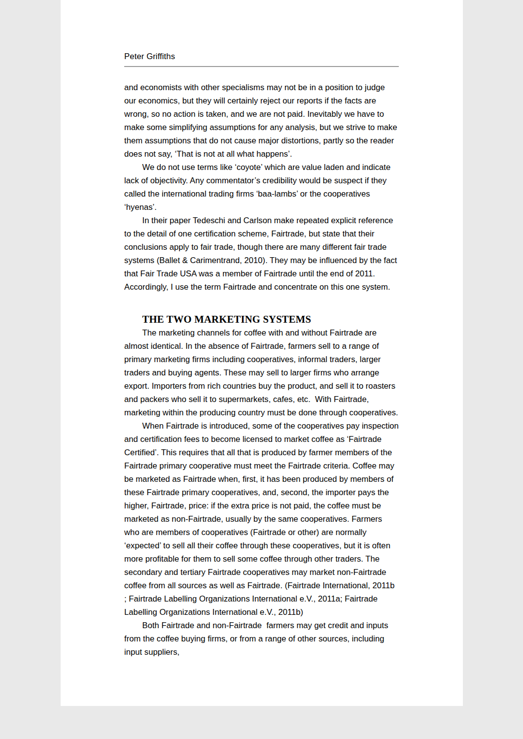Peter Griffiths
and economists with other specialisms may not be in a position to judge our economics, but they will certainly reject our reports if the facts are wrong, so no action is taken, and we are not paid. Inevitably we have to make some simplifying assumptions for any analysis, but we strive to make them assumptions that do not cause major distortions, partly so the reader does not say, ‘That is not at all what happens’.
We do not use terms like ‘coyote’ which are value laden and indicate lack of objectivity. Any commentator’s credibility would be suspect if they called the international trading firms ‘baa-lambs’ or the cooperatives ‘hyenas’.
In their paper Tedeschi and Carlson make repeated explicit reference to the detail of one certification scheme, Fairtrade, but state that their conclusions apply to fair trade, though there are many different fair trade systems (Ballet & Carimentrand, 2010). They may be influenced by the fact that Fair Trade USA was a member of Fairtrade until the end of 2011. Accordingly, I use the term Fairtrade and concentrate on this one system.
THE TWO MARKETING SYSTEMS
The marketing channels for coffee with and without Fairtrade are almost identical. In the absence of Fairtrade, farmers sell to a range of primary marketing firms including cooperatives, informal traders, larger traders and buying agents. These may sell to larger firms who arrange export. Importers from rich countries buy the product, and sell it to roasters and packers who sell it to supermarkets, cafes, etc. With Fairtrade, marketing within the producing country must be done through cooperatives.
When Fairtrade is introduced, some of the cooperatives pay inspection and certification fees to become licensed to market coffee as ‘Fairtrade Certified’. This requires that all that is produced by farmer members of the Fairtrade primary cooperative must meet the Fairtrade criteria. Coffee may be marketed as Fairtrade when, first, it has been produced by members of these Fairtrade primary cooperatives, and, second, the importer pays the higher, Fairtrade, price: if the extra price is not paid, the coffee must be marketed as non-Fairtrade, usually by the same cooperatives. Farmers who are members of cooperatives (Fairtrade or other) are normally ‘expected’ to sell all their coffee through these cooperatives, but it is often more profitable for them to sell some coffee through other traders. The secondary and tertiary Fairtrade cooperatives may market non-Fairtrade coffee from all sources as well as Fairtrade. (Fairtrade International, 2011b ; Fairtrade Labelling Organizations International e.V., 2011a; Fairtrade Labelling Organizations International e.V., 2011b)
Both Fairtrade and non-Fairtrade farmers may get credit and inputs from the coffee buying firms, or from a range of other sources, including input suppliers,